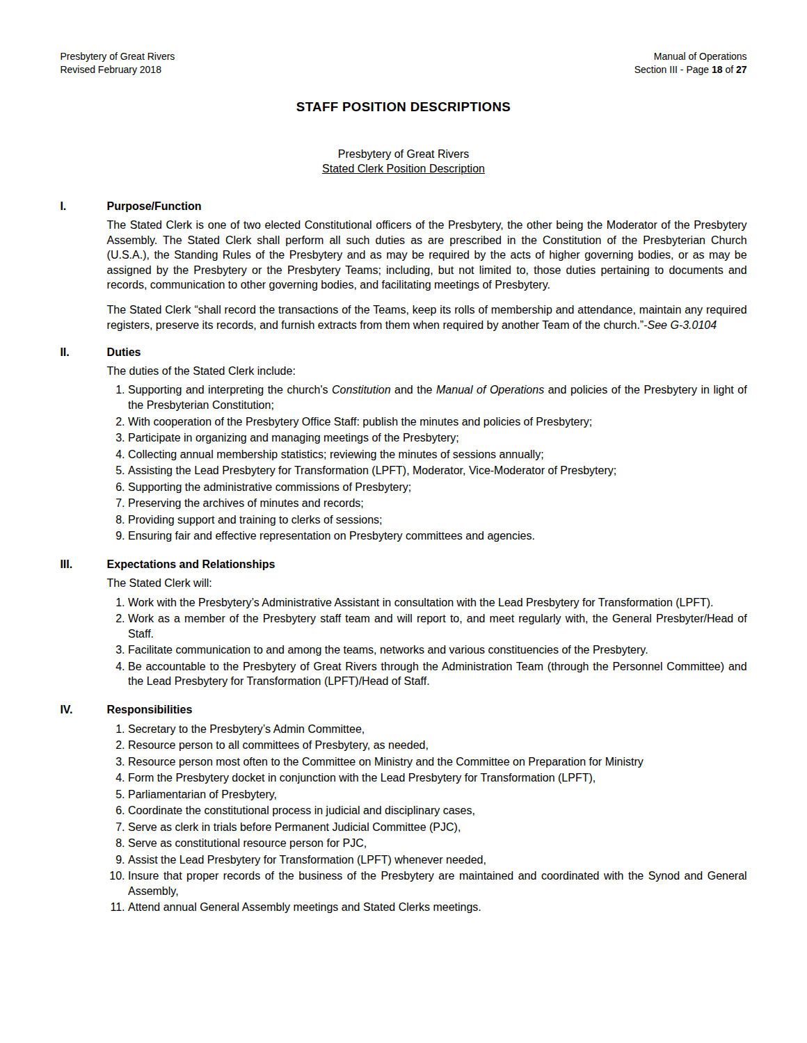Presbytery of Great Rivers
Revised February 2018
Manual of Operations
Section III - Page 18 of 27
STAFF POSITION DESCRIPTIONS
Presbytery of Great Rivers
Stated Clerk Position Description
I.
Purpose/Function
The Stated Clerk is one of two elected Constitutional officers of the Presbytery, the other being the Moderator of the Presbytery Assembly. The Stated Clerk shall perform all such duties as are prescribed in the Constitution of the Presbyterian Church (U.S.A.), the Standing Rules of the Presbytery and as may be required by the acts of higher governing bodies, or as may be assigned by the Presbytery or the Presbytery Teams; including, but not limited to, those duties pertaining to documents and records, communication to other governing bodies, and facilitating meetings of Presbytery.
The Stated Clerk “shall record the transactions of the Teams, keep its rolls of membership and attendance, maintain any required registers, preserve its records, and furnish extracts from them when required by another Team of the church.”-See G-3.0104
II.
Duties
The duties of the Stated Clerk include:
Supporting and interpreting the church's Constitution and the Manual of Operations and policies of the Presbytery in light of the Presbyterian Constitution;
With cooperation of the Presbytery Office Staff: publish the minutes and policies of Presbytery;
Participate in organizing and managing meetings of the Presbytery;
Collecting annual membership statistics; reviewing the minutes of sessions annually;
Assisting the Lead Presbytery for Transformation (LPFT), Moderator, Vice-Moderator of Presbytery;
Supporting the administrative commissions of Presbytery;
Preserving the archives of minutes and records;
Providing support and training to clerks of sessions;
Ensuring fair and effective representation on Presbytery committees and agencies.
III.
Expectations and Relationships
The Stated Clerk will:
Work with the Presbytery’s Administrative Assistant in consultation with the Lead Presbytery for Transformation (LPFT).
Work as a member of the Presbytery staff team and will report to, and meet regularly with, the General Presbyter/Head of Staff.
Facilitate communication to and among the teams, networks and various constituencies of the Presbytery.
Be accountable to the Presbytery of Great Rivers through the Administration Team (through the Personnel Committee) and the Lead Presbytery for Transformation (LPFT)/Head of Staff.
IV.
Responsibilities
Secretary to the Presbytery’s Admin Committee,
Resource person to all committees of Presbytery, as needed,
Resource person most often to the Committee on Ministry and the Committee on Preparation for Ministry
Form the Presbytery docket in conjunction with the Lead Presbytery for Transformation (LPFT),
Parliamentarian of Presbytery,
Coordinate the constitutional process in judicial and disciplinary cases,
Serve as clerk in trials before Permanent Judicial Committee (PJC),
Serve as constitutional resource person for PJC,
Assist the Lead Presbytery for Transformation (LPFT) whenever needed,
Insure that proper records of the business of the Presbytery are maintained and coordinated with the Synod and General Assembly,
Attend annual General Assembly meetings and Stated Clerks meetings.